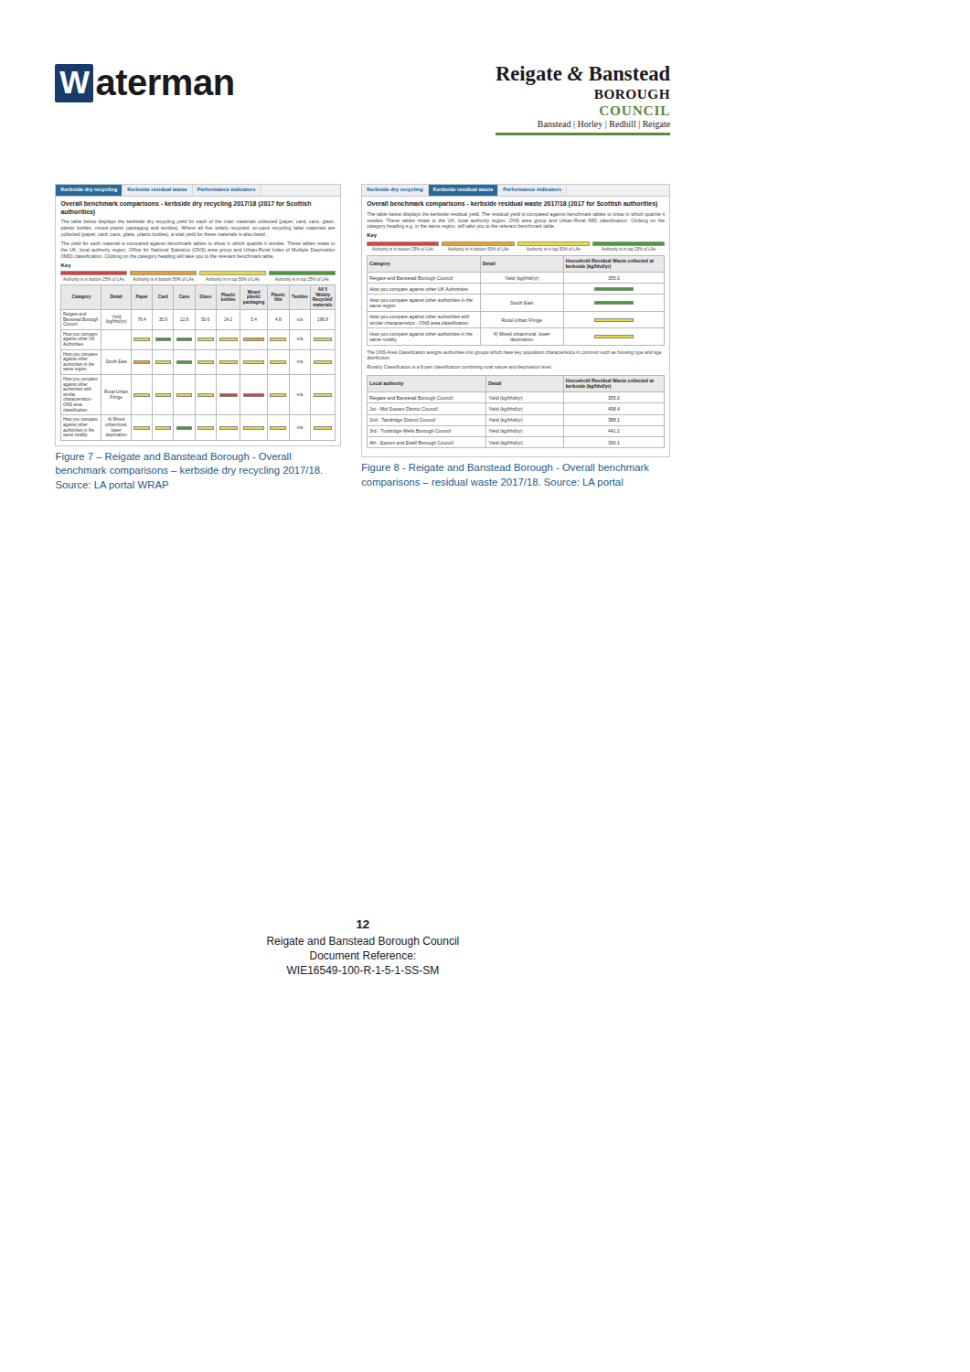Waterman
Reigate & Banstead
BOROUGH
COUNCIL
Banstead | Horley | Redhill | Reigate
Kerbside dry recycling
Kerbside residual waste
Performance indicators
Overall benchmark comparisons - kerbside dry recycling 2017/18 (2017 for Scottish authorities)
The table below displays the kerbside dry recycling yield for each of the main materials collected (paper, card, cans, glass, plastic bottles, mixed plastic packaging and textiles). Where all five widely recycled, on-pack recycling label materials are collected (paper, card, cans, glass, plastic bottles), a total yield for these materials is also listed.
The yield for each material is compared against benchmark tables to show in which quartile it resides. These tables relate to the UK, local authority region, Office for National Statistics (ONS) area group and Urban-Rural Index of Multiple Deprivation (IMD) classification. Clicking on the category heading will take you to the relevant benchmark table.
Key
Authority is in bottom 25% of LAs.
Authority is in bottom 50% of LAs
Authority is in top 50% of LAs
Authority is in top 25% of LAs
| Category | Detail | Paper | Card | Cans | Glass | Plastic bottles | Mixed plastic packaging | Plastic film | Textiles | All 5 'Widely Recycled' materials |
| --- | --- | --- | --- | --- | --- | --- | --- | --- | --- | --- |
| Reigate and Banstead Borough Council | Yield (kg/hhd/yr) | 76.4 | 35.9 | 12.8 | 50.6 | 14.2 | 5.4 | 4.8 | n/a | 198.9 |
| How you compare against other UK Authorities | | | | | | | | | n/a | |
| How you compare against other authorities in the same region | South East | | | | | | | | n/a | |
| How you compare against other authorities with similar characteristics - ONS area classification | Rural-Urban Fringe | | | | | | | | n/a | |
| How you compare against other authorities in the same rurality | 4) Mixed urban/rural, lower deprivation | | | | | | | | n/a | |
Figure 7 – Reigate and Banstead Borough - Overall benchmark comparisons – kerbside dry recycling 2017/18. Source: LA portal WRAP
Kerbside dry recycling
Kerbside residual waste
Performance indicators
Overall benchmark comparisons - kerbside residual waste 2017/18 (2017 for Scottish authorities)
The table below displays the kerbside residual yield. The residual yield is compared against benchmark tables to show in which quartile it resides. These tables relate to the UK, local authority region, ONS area group and Urban-Rural IMD classification. Clicking on the category heading e.g. in the same region, will take you to the relevant benchmark table.
Key
Authority is in bottom 25% of LAs.
Authority is in bottom 50% of LAs
Authority is in top 50% of LAs
Authority is in top 25% of LAs
| Category | Detail | Household Residual Waste collected at kerbside (kg/hhd/yr) |
| --- | --- | --- |
| Reigate and Banstead Borough Council | Yield (kg/hhd/yr) | 355.0 |
| How you compare against other UK Authorities | | |
| How you compare against other authorities in the same region | South East | |
| How you compare against other authorities with similar characteristics - ONS area classification | Rural-Urban Fringe | |
| How you compare against other authorities in the same rurality | 4) Mixed urban/rural, lower deprivation | |
The ONS Area Classification assigns authorities into groups which have key population characteristics in common such as housing type and age distribution.
Rurality Classification is a 6-part classification combining rural nature and deprivation level.
| Local authority | Detail | Household Residual Waste collected at kerbside (kg/hhd/yr) |
| --- | --- | --- |
| Reigate and Banstead Borough Council | Yield (kg/hhd/yr) | 355.0 |
| 1st - Mid Sussex District Council | Yield (kg/hhd/yr) | 498.4 |
| 2nd - Tandridge District Council | Yield (kg/hhd/yr) | 388.1 |
| 3rd - Tunbridge Wells Borough Council | Yield (kg/hhd/yr) | 441.2 |
| 4th - Epsom and Ewell Borough Council | Yield (kg/hhd/yr) | 390.1 |
Figure 8 - Reigate and Banstead Borough - Overall benchmark comparisons – residual waste 2017/18. Source: LA portal
12
Reigate and Banstead Borough Council
Document Reference:
WIE16549-100-R-1-5-1-SS-SM